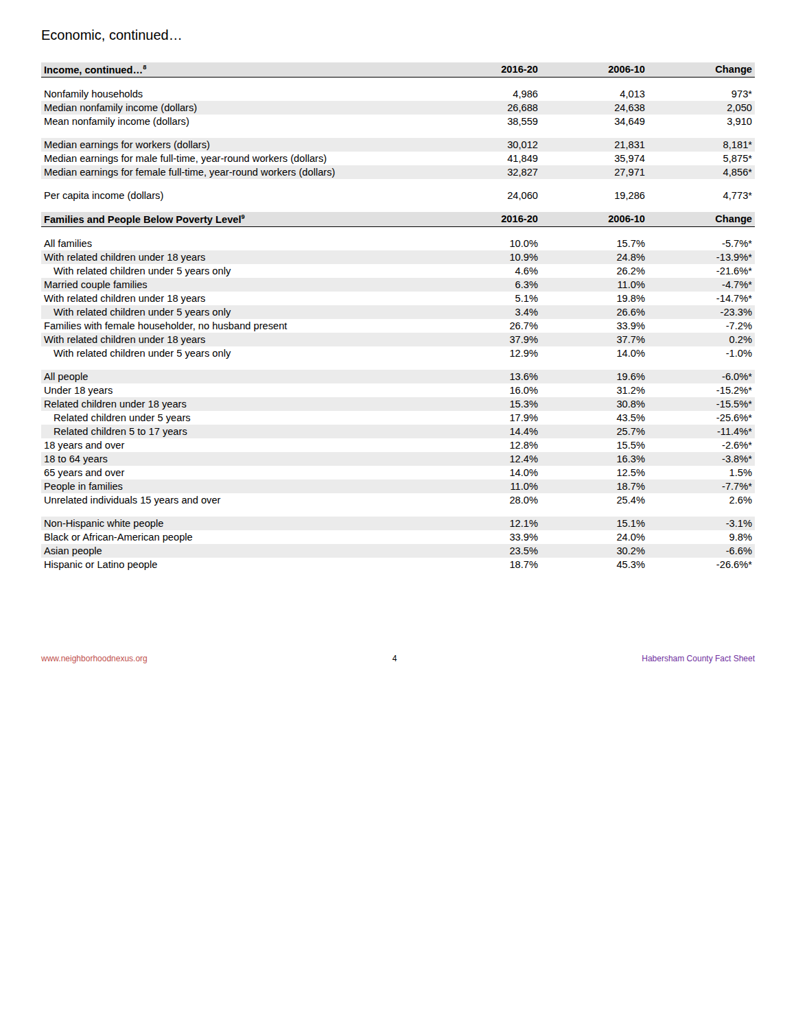Economic, continued…
| Income, continued… 8 | 2016-20 | 2006-10 | Change |
| --- | --- | --- | --- |
| Nonfamily households | 4,986 | 4,013 | 973* |
| Median nonfamily income (dollars) | 26,688 | 24,638 | 2,050 |
| Mean nonfamily income (dollars) | 38,559 | 34,649 | 3,910 |
| Median earnings for workers (dollars) | 30,012 | 21,831 | 8,181* |
| Median earnings for male full-time, year-round workers (dollars) | 41,849 | 35,974 | 5,875* |
| Median earnings for female full-time, year-round workers (dollars) | 32,827 | 27,971 | 4,856* |
| Per capita income (dollars) | 24,060 | 19,286 | 4,773* |
| Families and People Below Poverty Level 9 | 2016-20 | 2006-10 | Change |
| All families | 10.0% | 15.7% | -5.7%* |
| With related children under 18 years | 10.9% | 24.8% | -13.9%* |
| With related children under 5 years only | 4.6% | 26.2% | -21.6%* |
| Married couple families | 6.3% | 11.0% | -4.7%* |
| With related children under 18 years | 5.1% | 19.8% | -14.7%* |
| With related children under 5 years only | 3.4% | 26.6% | -23.3% |
| Families with female householder, no husband present | 26.7% | 33.9% | -7.2% |
| With related children under 18 years | 37.9% | 37.7% | 0.2% |
| With related children under 5 years only | 12.9% | 14.0% | -1.0% |
| All people | 13.6% | 19.6% | -6.0%* |
| Under 18 years | 16.0% | 31.2% | -15.2%* |
| Related children under 18 years | 15.3% | 30.8% | -15.5%* |
| Related children under 5 years | 17.9% | 43.5% | -25.6%* |
| Related children 5 to 17 years | 14.4% | 25.7% | -11.4%* |
| 18 years and over | 12.8% | 15.5% | -2.6%* |
| 18 to 64 years | 12.4% | 16.3% | -3.8%* |
| 65 years and over | 14.0% | 12.5% | 1.5% |
| People in families | 11.0% | 18.7% | -7.7%* |
| Unrelated individuals 15 years and over | 28.0% | 25.4% | 2.6% |
| Non-Hispanic white people | 12.1% | 15.1% | -3.1% |
| Black or African-American people | 33.9% | 24.0% | 9.8% |
| Asian people | 23.5% | 30.2% | -6.6% |
| Hispanic or Latino people | 18.7% | 45.3% | -26.6%* |
www.neighborhoodnexus.org 4 Habersham County Fact Sheet